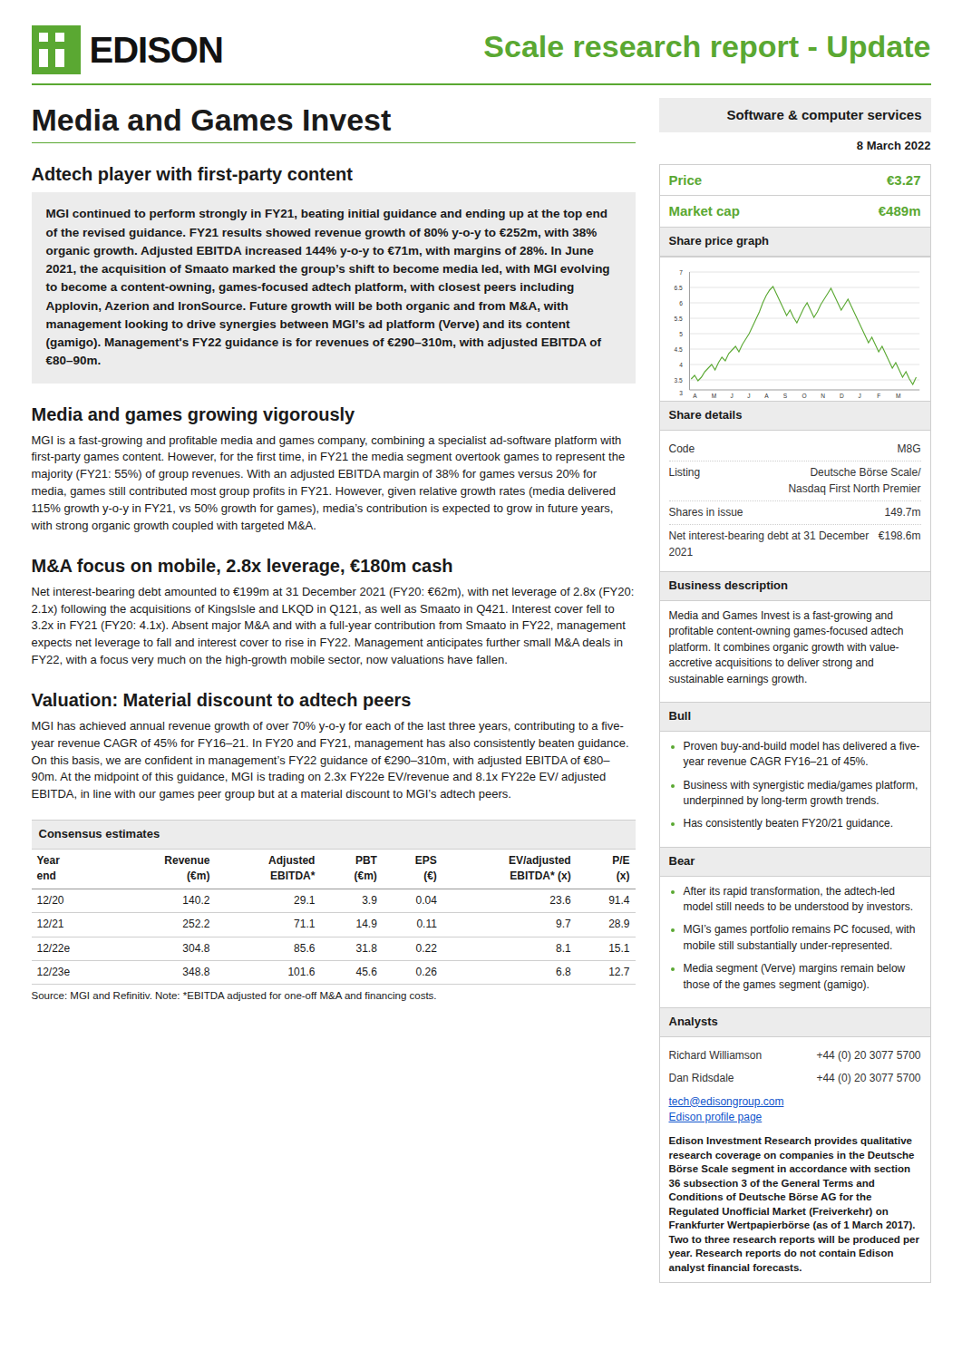EDISON
Scale research report - Update
Media and Games Invest
Adtech player with first-party content
MGI continued to perform strongly in FY21, beating initial guidance and ending up at the top end of the revised guidance. FY21 results showed revenue growth of 80% y-o-y to €252m, with 38% organic growth. Adjusted EBITDA increased 144% y-o-y to €71m, with margins of 28%. In June 2021, the acquisition of Smaato marked the group’s shift to become media led, with MGI evolving to become a content-owning, games-focused adtech platform, with closest peers including Applovin, Azerion and IronSource. Future growth will be both organic and from M&A, with management looking to drive synergies between MGI’s ad platform (Verve) and its content (gamigo). Management's FY22 guidance is for revenues of €290–310m, with adjusted EBITDA of €80–90m.
Media and games growing vigorously
MGI is a fast-growing and profitable media and games company, combining a specialist ad-software platform with first-party games content. However, for the first time, in FY21 the media segment overtook games to represent the majority (FY21: 55%) of group revenues. With an adjusted EBITDA margin of 38% for games versus 20% for media, games still contributed most group profits in FY21. However, given relative growth rates (media delivered 115% growth y-o-y in FY21, vs 50% growth for games), media’s contribution is expected to grow in future years, with strong organic growth coupled with targeted M&A.
M&A focus on mobile, 2.8x leverage, €180m cash
Net interest-bearing debt amounted to €199m at 31 December 2021 (FY20: €62m), with net leverage of 2.8x (FY20: 2.1x) following the acquisitions of KingsIsle and LKQD in Q121, as well as Smaato in Q421. Interest cover fell to 3.2x in FY21 (FY20: 4.1x). Absent major M&A and with a full-year contribution from Smaato in FY22, management expects net leverage to fall and interest cover to rise in FY22. Management anticipates further small M&A deals in FY22, with a focus very much on the high-growth mobile sector, now valuations have fallen.
Valuation: Material discount to adtech peers
MGI has achieved annual revenue growth of over 70% y-o-y for each of the last three years, contributing to a five-year revenue CAGR of 45% for FY16–21. In FY20 and FY21, management has also consistently beaten guidance. On this basis, we are confident in management’s FY22 guidance of €290–310m, with adjusted EBITDA of €80–90m. At the midpoint of this guidance, MGI is trading on 2.3x FY22e EV/revenue and 8.1x FY22e EV/ adjusted EBITDA, in line with our games peer group but at a material discount to MGI’s adtech peers.
Consensus estimates
| Year end | Revenue (€m) | Adjusted EBITDA* | PBT (€m) | EPS (€) | EV/adjusted EBITDA* (x) | P/E (x) |
| --- | --- | --- | --- | --- | --- | --- |
| 12/20 | 140.2 | 29.1 | 3.9 | 0.04 | 23.6 | 91.4 |
| 12/21 | 252.2 | 71.1 | 14.9 | 0.11 | 9.7 | 28.9 |
| 12/22e | 304.8 | 85.6 | 31.8 | 0.22 | 8.1 | 15.1 |
| 12/23e | 348.8 | 101.6 | 45.6 | 0.26 | 6.8 | 12.7 |
Source: MGI and Refinitiv. Note: *EBITDA adjusted for one-off M&A and financing costs.
Software & computer services
8 March 2022
Price€3.27
Market cap€489m
Share price graph
7 6.5 6 5.5 5 4.5 4 3.5 3 A M J J A S O N D J F M
Share details
Code M8G
Listing Deutsche Börse Scale/
Nasdaq First North Premier
Shares in issue 149.7m
Net interest-bearing debt at 31 December 2021€198.6m
Business description
Media and Games Invest is a fast-growing and profitable content-owning games-focused adtech platform. It combines organic growth with value-accretive acquisitions to deliver strong and sustainable earnings growth.
Bull
Proven buy-and-build model has delivered a five-year revenue CAGR FY16–21 of 45%.
Business with synergistic media/games platform, underpinned by long-term growth trends.
Has consistently beaten FY20/21 guidance.
Bear
After its rapid transformation, the adtech-led model still needs to be understood by investors.
MGI’s games portfolio remains PC focused, with mobile still substantially under-represented.
Media segment (Verve) margins remain below those of the games segment (gamigo).
Analysts
Richard Williamson+44 (0) 20 3077 5700
Dan Ridsdale+44 (0) 20 3077 5700
tech@edisongroup.com
Edison profile page
Edison Investment Research provides qualitative research coverage on companies in the Deutsche Börse Scale segment in accordance with section 36 subsection 3 of the General Terms and Conditions of Deutsche Börse AG for the Regulated Unofficial Market (Freiverkehr) on Frankfurter Wertpapierbörse (as of 1 March 2017). Two to three research reports will be produced per year. Research reports do not contain Edison analyst financial forecasts.